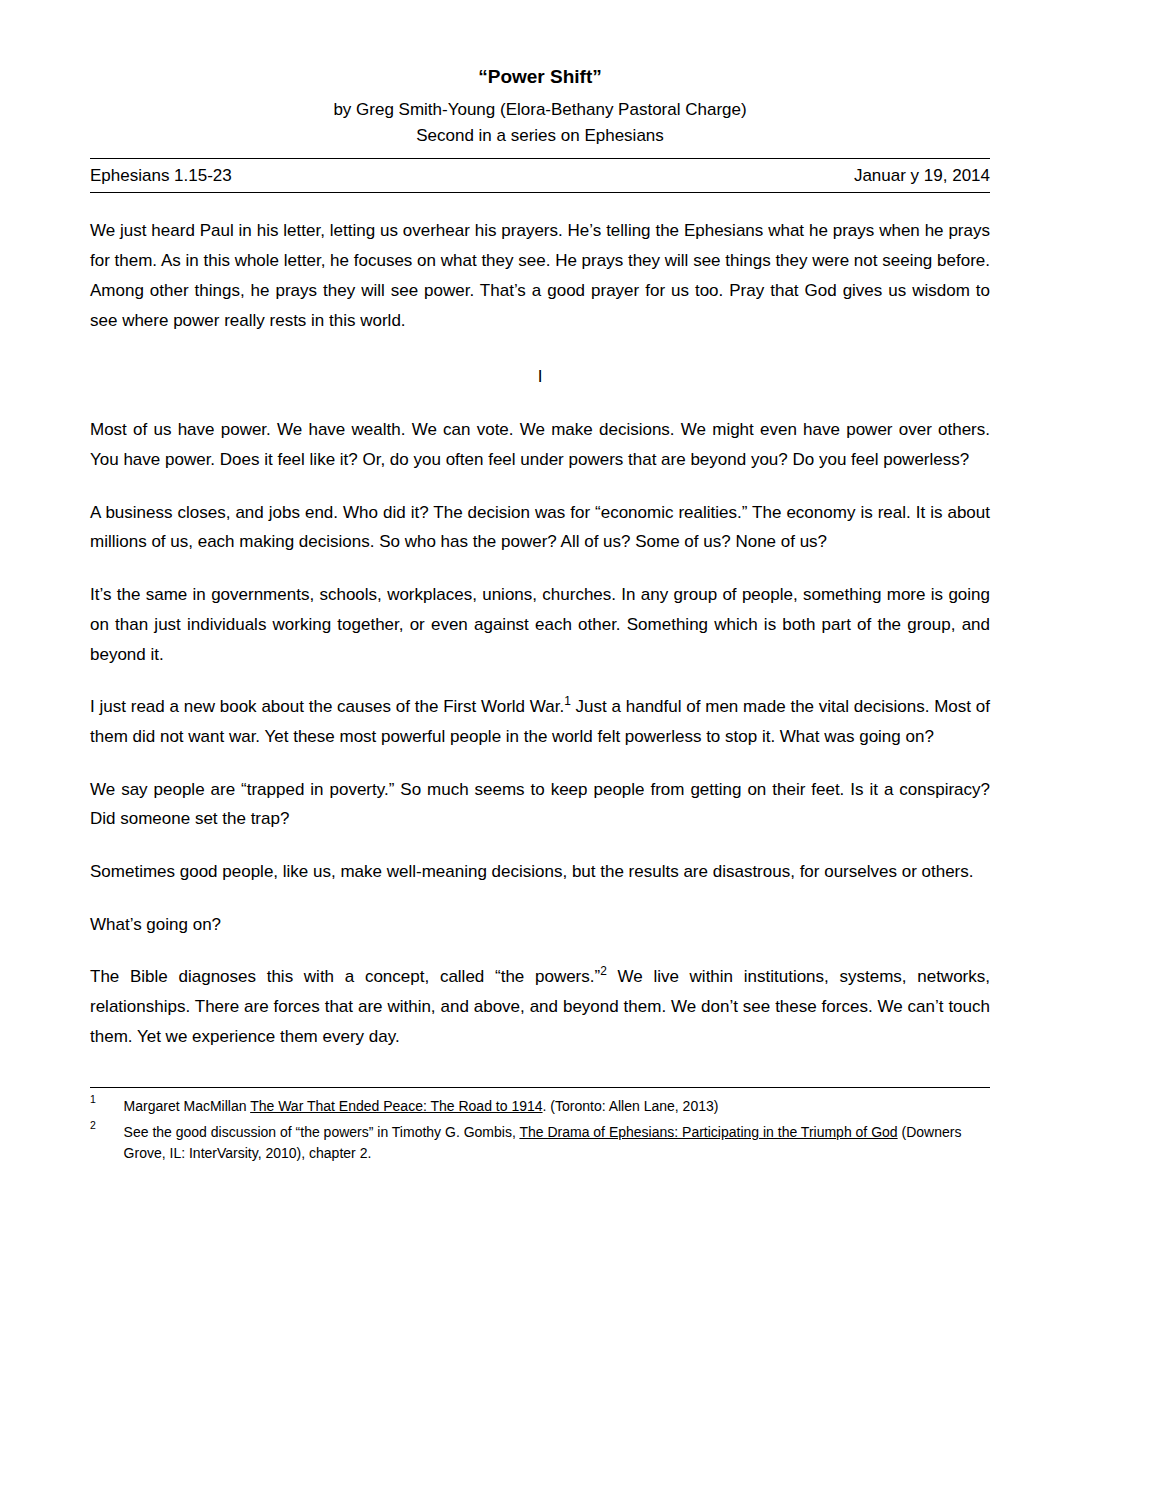“Power Shift”
by Greg Smith-Young (Elora-Bethany Pastoral Charge)
Second in a series on Ephesians
Ephesians 1.15-23 Januar y 19, 2014
We just heard Paul in his letter, letting us overhear his prayers. He’s telling the Ephesians what he prays when he prays for them. As in this whole letter, he focuses on what they see. He prays they will see things they were not seeing before. Among other things, he prays they will see power. That’s a good prayer for us too. Pray that God gives us wisdom to see where power really rests in this world.
I
Most of us have power. We have wealth. We can vote. We make decisions. We might even have power over others. You have power. Does it feel like it? Or, do you often feel under powers that are beyond you? Do you feel powerless?
A business closes, and jobs end. Who did it? The decision was for “economic realities.” The economy is real. It is about millions of us, each making decisions. So who has the power? All of us? Some of us? None of us?
It’s the same in governments, schools, workplaces, unions, churches. In any group of people, something more is going on than just individuals working together, or even against each other. Something which is both part of the group, and beyond it.
I just read a new book about the causes of the First World War.1 Just a handful of men made the vital decisions. Most of them did not want war. Yet these most powerful people in the world felt powerless to stop it. What was going on?
We say people are “trapped in poverty.” So much seems to keep people from getting on their feet. Is it a conspiracy? Did someone set the trap?
Sometimes good people, like us, make well-meaning decisions, but the results are disastrous, for ourselves or others.
What’s going on?
The Bible diagnoses this with a concept, called “the powers.”2 We live within institutions, systems, networks, relationships. There are forces that are within, and above, and beyond them. We don’t see these forces. We can’t touch them. Yet we experience them every day.
Margaret MacMillan The War That Ended Peace: The Road to 1914. (Toronto: Allen Lane, 2013)
See the good discussion of “the powers” in Timothy G. Gombis, The Drama of Ephesians: Participating in the Triumph of God (Downers Grove, IL: InterVarsity, 2010), chapter 2.